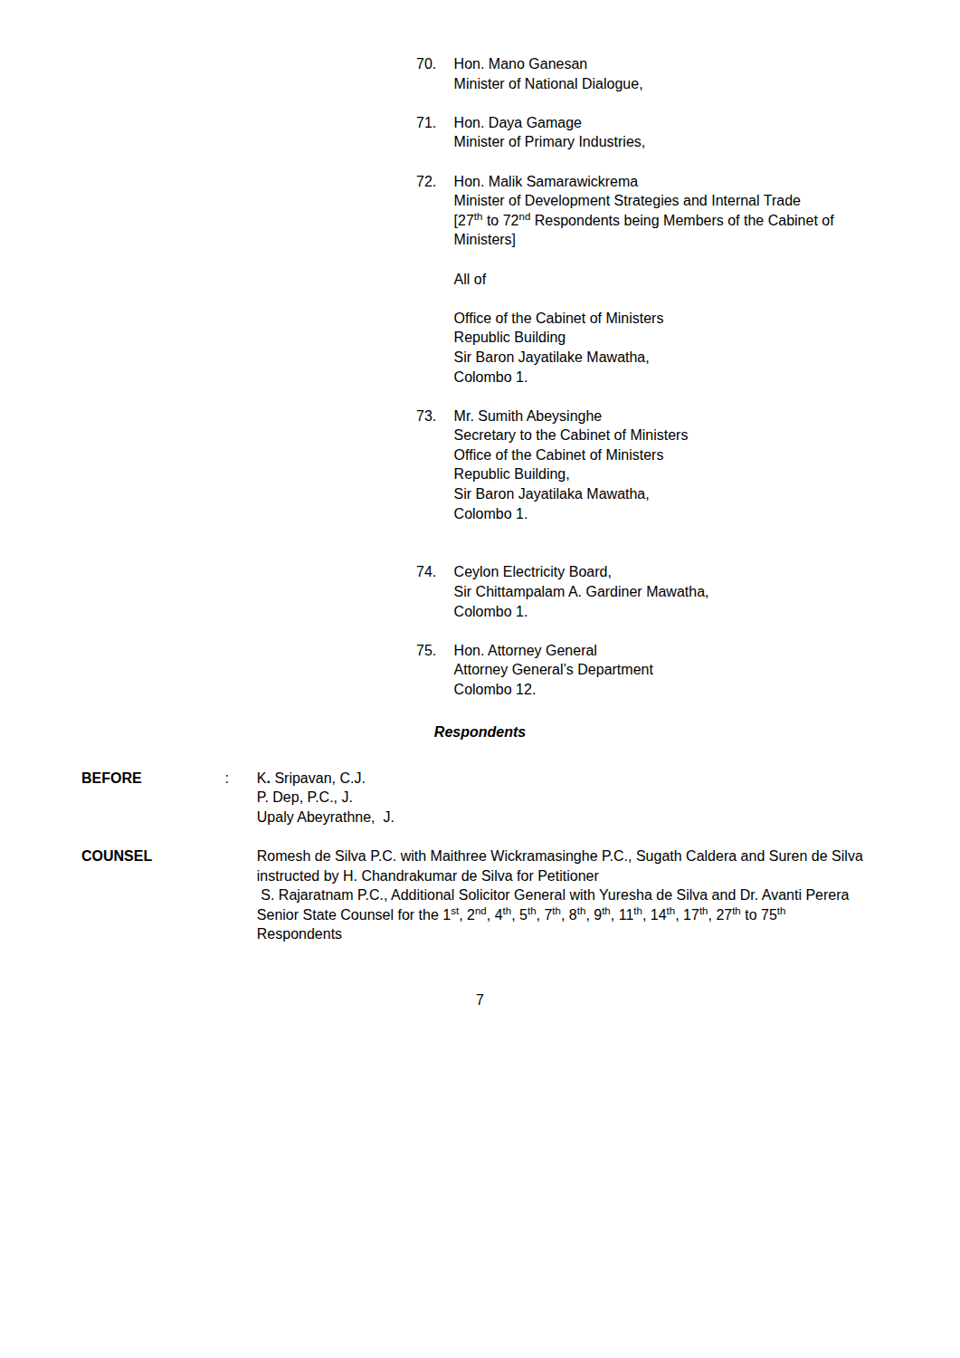70.
Hon. Mano Ganesan
Minister of National Dialogue,
71.
Hon. Daya Gamage
Minister of Primary Industries,
72.
Hon. Malik Samarawickrema
Minister of Development Strategies and Internal Trade
[27th to 72nd Respondents being Members of the Cabinet of Ministers]
All of
Office of the Cabinet of Ministers
Republic Building
Sir Baron Jayatilake Mawatha,
Colombo 1.
73.
Mr. Sumith Abeysinghe
Secretary to the Cabinet of Ministers
Office of the Cabinet of Ministers
Republic Building,
Sir Baron Jayatilaka Mawatha,
Colombo 1.
74.
Ceylon Electricity Board,
Sir Chittampalam A. Gardiner Mawatha,
Colombo 1.
75.
Hon. Attorney General
Attorney General’s Department
Colombo 12.
Respondents
| BEFORE | : | K . Sripavan, C.J. P. Dep, P.C., J. Upaly Abeyrathne, J. |
| COUNSEL | | Romesh de Silva P.C. with Maithree Wickramasinghe P.C., Sugath Caldera and Suren de Silva instructed by H. Chandrakumar de Silva for Petitioner S. Rajaratnam P.C., Additional Solicitor General with Yuresha de Silva and Dr. Avanti Perera Senior State Counsel for the 1 st , 2 nd , 4 th , 5 th , 7 th , 8 th , 9 th , 11 th , 14 th , 17 th , 27 th to 75 th Respondents |
7